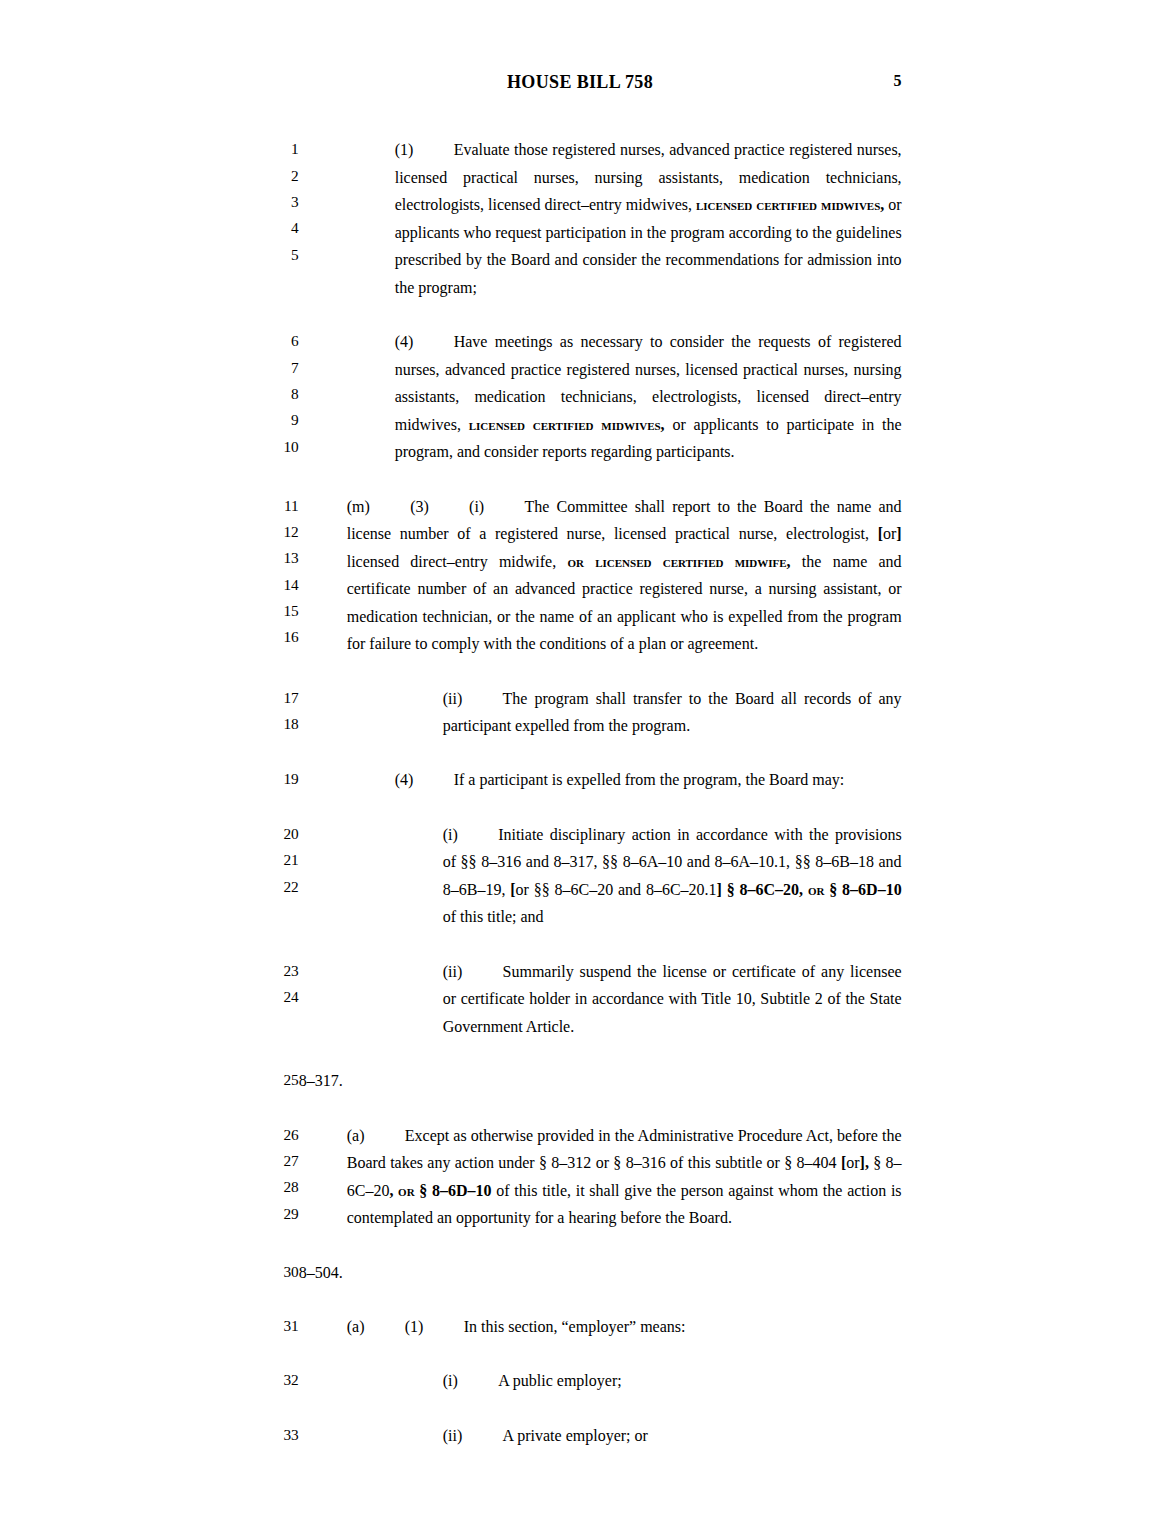HOUSE BILL 758 5
| 1 2 3 4 5 | (1) Evaluate those registered nurses, advanced practice registered nurses, licensed practical nurses, nursing assistants, medication technicians, electrologists, licensed direct–entry midwives, licensed certified midwives, or applicants who request participation in the program according to the guidelines prescribed by the Board and consider the recommendations for admission into the program; |
| 6 7 8 9 10 | (4) Have meetings as necessary to consider the requests of registered nurses, advanced practice registered nurses, licensed practical nurses, nursing assistants, medication technicians, electrologists, licensed direct–entry midwives, licensed certified midwives, or applicants to participate in the program, and consider reports regarding participants. |
| 11 12 13 14 15 16 | (m) (3) (i) The Committee shall report to the Board the name and license number of a registered nurse, licensed practical nurse, electrologist, [ or ] licensed direct–entry midwife, or licensed certified midwife, the name and certificate number of an advanced practice registered nurse, a nursing assistant, or medication technician, or the name of an applicant who is expelled from the program for failure to comply with the conditions of a plan or agreement. |
| 17 18 | (ii) The program shall transfer to the Board all records of any participant expelled from the program. |
| 19 | (4) If a participant is expelled from the program, the Board may: |
| 20 21 22 | (i) Initiate disciplinary action in accordance with the provisions of §§ 8–316 and 8–317, §§ 8–6A–10 and 8–6A–10.1, §§ 8–6B–18 and 8–6B–19, [ or §§ 8–6C–20 and 8–6C–20.1 ] § 8–6C–20, or § 8–6D–10 of this title; and |
| 23 24 | (ii) Summarily suspend the license or certificate of any licensee or certificate holder in accordance with Title 10, Subtitle 2 of the State Government Article. |
| 25 | 8–317. |
| 26 27 28 29 | (a) Except as otherwise provided in the Administrative Procedure Act, before the Board takes any action under § 8–312 or § 8–316 of this subtitle or § 8–404 [ or ] , § 8–6C–20 , or § 8–6D–10 of this title, it shall give the person against whom the action is contemplated an opportunity for a hearing before the Board. |
| 30 | 8–504. |
| 31 | (a) (1) In this section, “employer” means: |
| 32 | (i) A public employer; |
| 33 | (ii) A private employer; or |